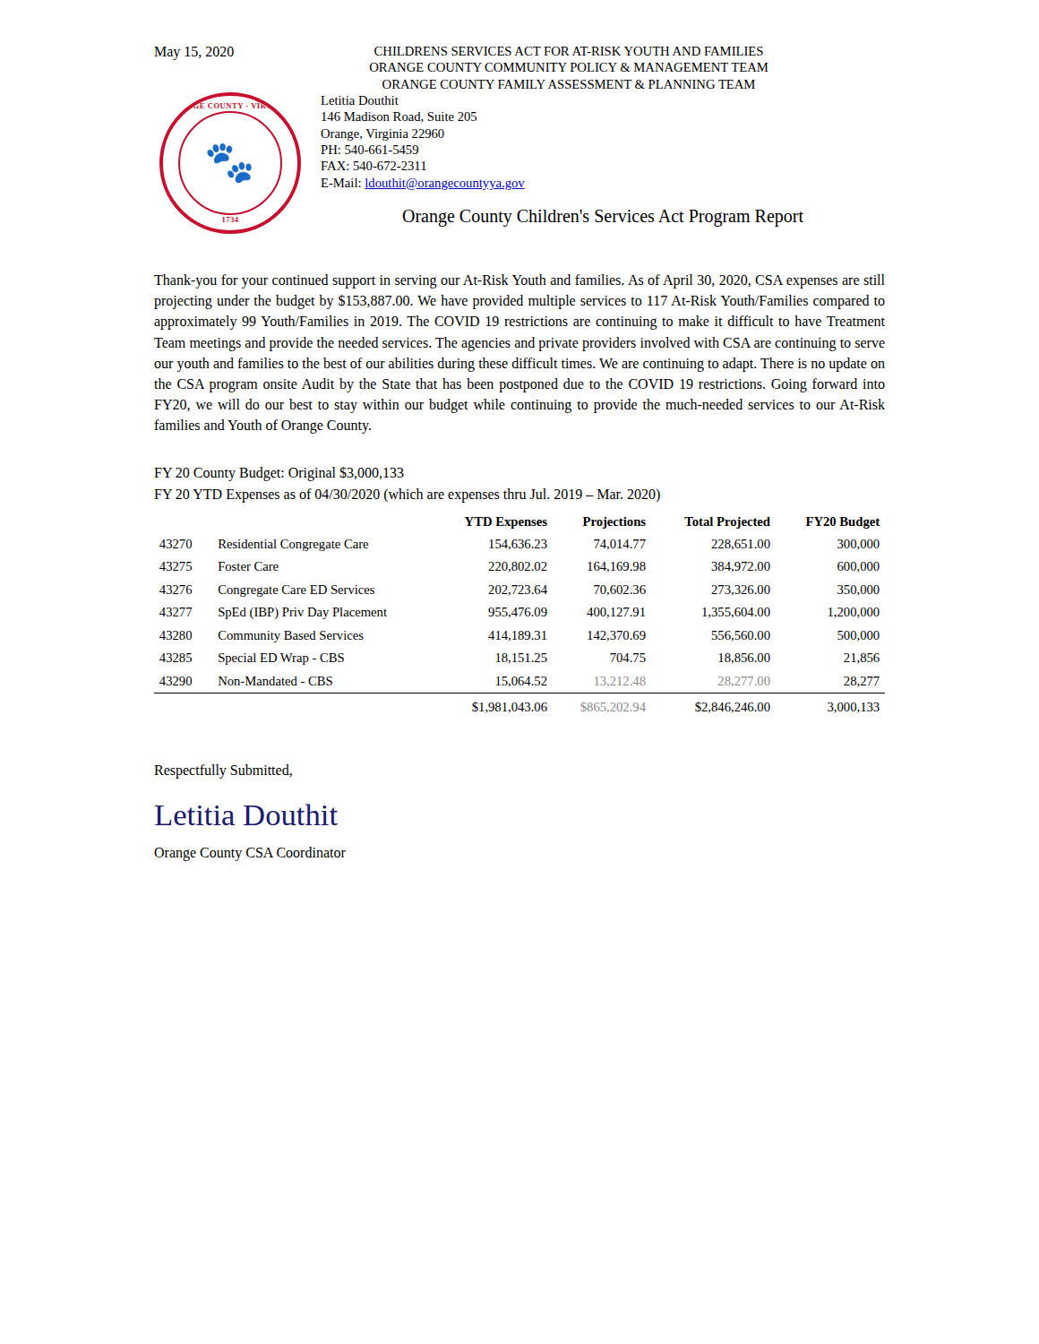May 15, 2020
CHILDRENS SERVICES ACT FOR AT-RISK YOUTH AND FAMILIES
ORANGE COUNTY COMMUNITY POLICY & MANAGEMENT TEAM
ORANGE COUNTY FAMILY ASSESSMENT & PLANNING TEAM
ORANGE COUNTY · VIRGINIA
🐾
1734
Letitia Douthit
146 Madison Road, Suite 205
Orange, Virginia 22960
PH: 540-661-5459
FAX: 540-672-2311
E-Mail: ldouthit@orangecountyya.gov
Orange County Children's Services Act Program Report
Thank-you for your continued support in serving our At-Risk Youth and families. As of April 30, 2020, CSA expenses are still projecting under the budget by $153,887.00. We have provided multiple services to 117 At-Risk Youth/Families compared to approximately 99 Youth/Families in 2019. The COVID 19 restrictions are continuing to make it difficult to have Treatment Team meetings and provide the needed services. The agencies and private providers involved with CSA are continuing to serve our youth and families to the best of our abilities during these difficult times. We are continuing to adapt. There is no update on the CSA program onsite Audit by the State that has been postponed due to the COVID 19 restrictions. Going forward into FY20, we will do our best to stay within our budget while continuing to provide the much-needed services to our At-Risk families and Youth of Orange County.
FY 20 County Budget: Original $3,000,133
FY 20 YTD Expenses as of 04/30/2020 (which are expenses thru Jul. 2019 – Mar. 2020)
| | | YTD Expenses | Projections | Total Projected | FY20 Budget |
| --- | --- | --- | --- | --- | --- |
| 43270 | Residential Congregate Care | 154,636.23 | 74,014.77 | 228,651.00 | 300,000 |
| 43275 | Foster Care | 220,802.02 | 164,169.98 | 384,972.00 | 600,000 |
| 43276 | Congregate Care ED Services | 202,723.64 | 70,602.36 | 273,326.00 | 350,000 |
| 43277 | SpEd (IBP) Priv Day Placement | 955,476.09 | 400,127.91 | 1,355,604.00 | 1,200,000 |
| 43280 | Community Based Services | 414,189.31 | 142,370.69 | 556,560.00 | 500,000 |
| 43285 | Special ED Wrap - CBS | 18,151.25 | 704.75 | 18,856.00 | 21,856 |
| 43290 | Non-Mandated - CBS | 15,064.52 | 13,212.48 | 28,277.00 | 28,277 |
| | | $1,981,043.06 | $865,202.94 | $2,846,246.00 | 3,000,133 |
Respectfully Submitted,
Letitia Douthit
Orange County CSA Coordinator